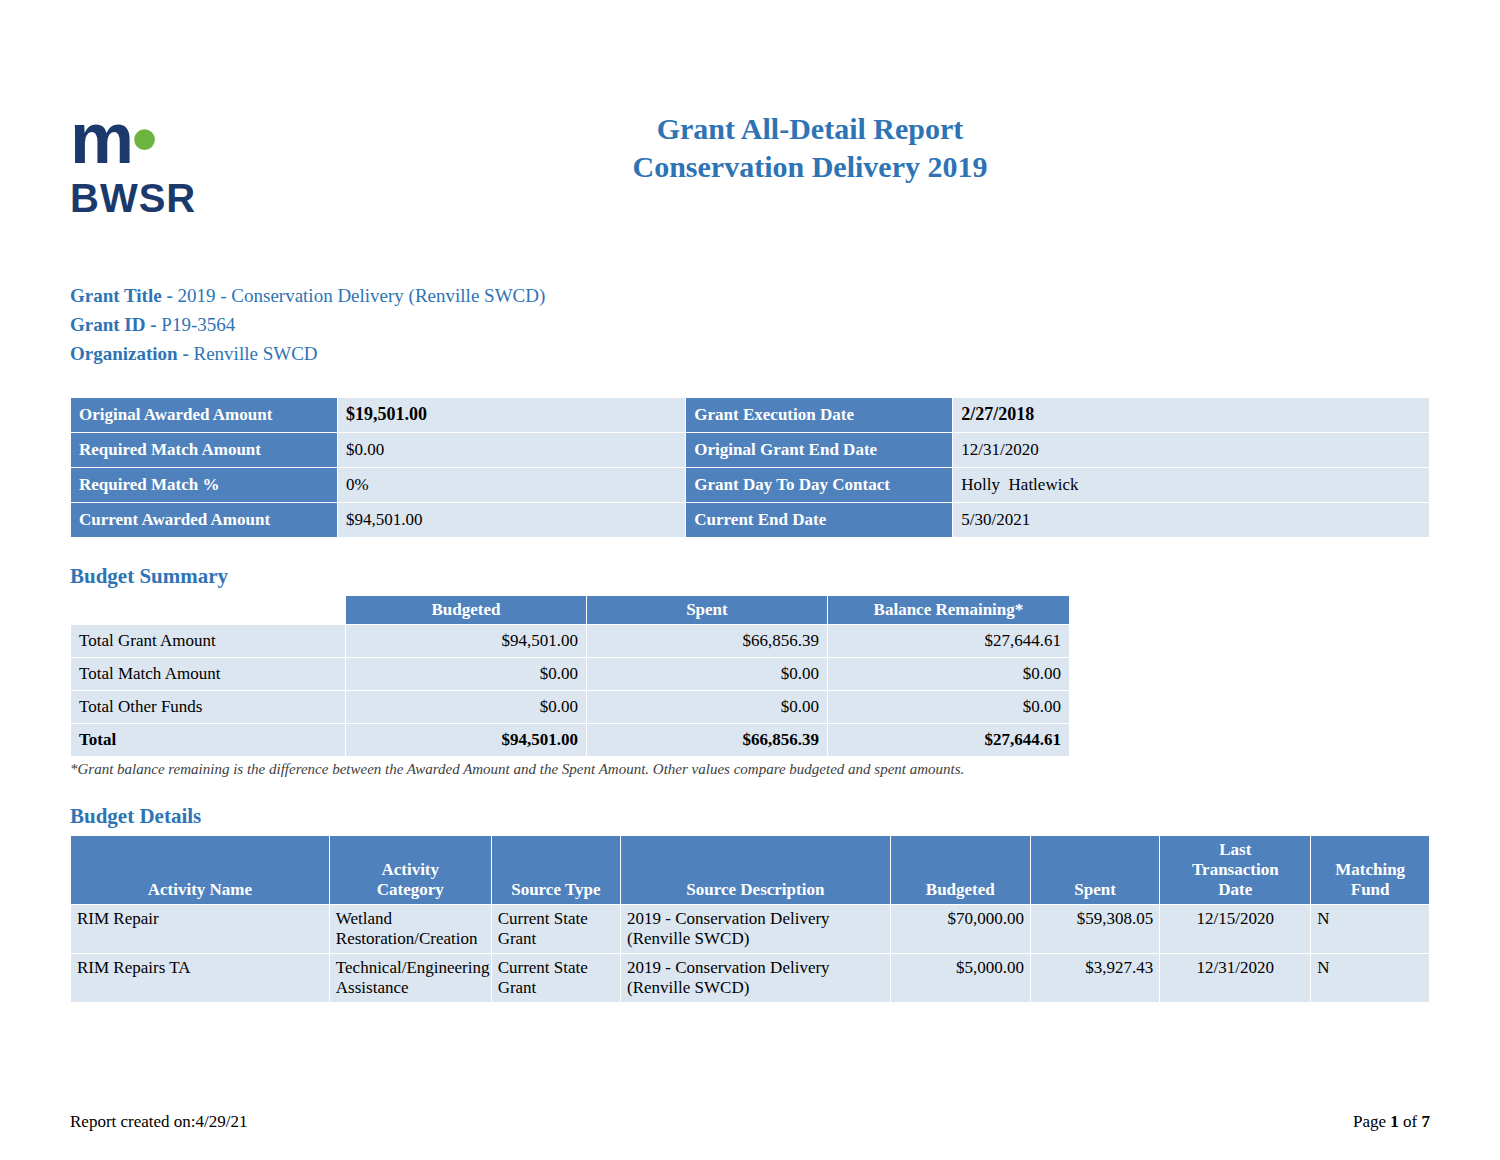m•
BWSR
Grant All-Detail Report
Conservation Delivery 2019
Grant Title - 2019 - Conservation Delivery (Renville SWCD)
Grant ID - P19-3564
Organization - Renville SWCD
| Original Awarded Amount | $19,501.00 | Grant Execution Date | 2/27/2018 |
| Required Match Amount | $0.00 | Original Grant End Date | 12/31/2020 |
| Required Match % | 0% | Grant Day To Day Contact | Holly Hatlewick |
| Current Awarded Amount | $94,501.00 | Current End Date | 5/30/2021 |
Budget Summary
| | Budgeted | Spent | Balance Remaining* |
| --- | --- | --- | --- |
| Total Grant Amount | $94,501.00 | $66,856.39 | $27,644.61 |
| Total Match Amount | $0.00 | $0.00 | $0.00 |
| Total Other Funds | $0.00 | $0.00 | $0.00 |
| Total | $94,501.00 | $66,856.39 | $27,644.61 |
*Grant balance remaining is the difference between the Awarded Amount and the Spent Amount. Other values compare budgeted and spent amounts.
Budget Details
| Activity Name | Activity Category | Source Type | Source Description | Budgeted | Spent | Last Transaction Date | Matching Fund |
| --- | --- | --- | --- | --- | --- | --- | --- |
| RIM Repair | Wetland Restoration/Creation | Current State Grant | 2019 - Conservation Delivery (Renville SWCD) | $70,000.00 | $59,308.05 | 12/15/2020 | N |
| RIM Repairs TA | Technical/Engineering Assistance | Current State Grant | 2019 - Conservation Delivery (Renville SWCD) | $5,000.00 | $3,927.43 | 12/31/2020 | N |
Report created on:4/29/21 Page 1 of 7